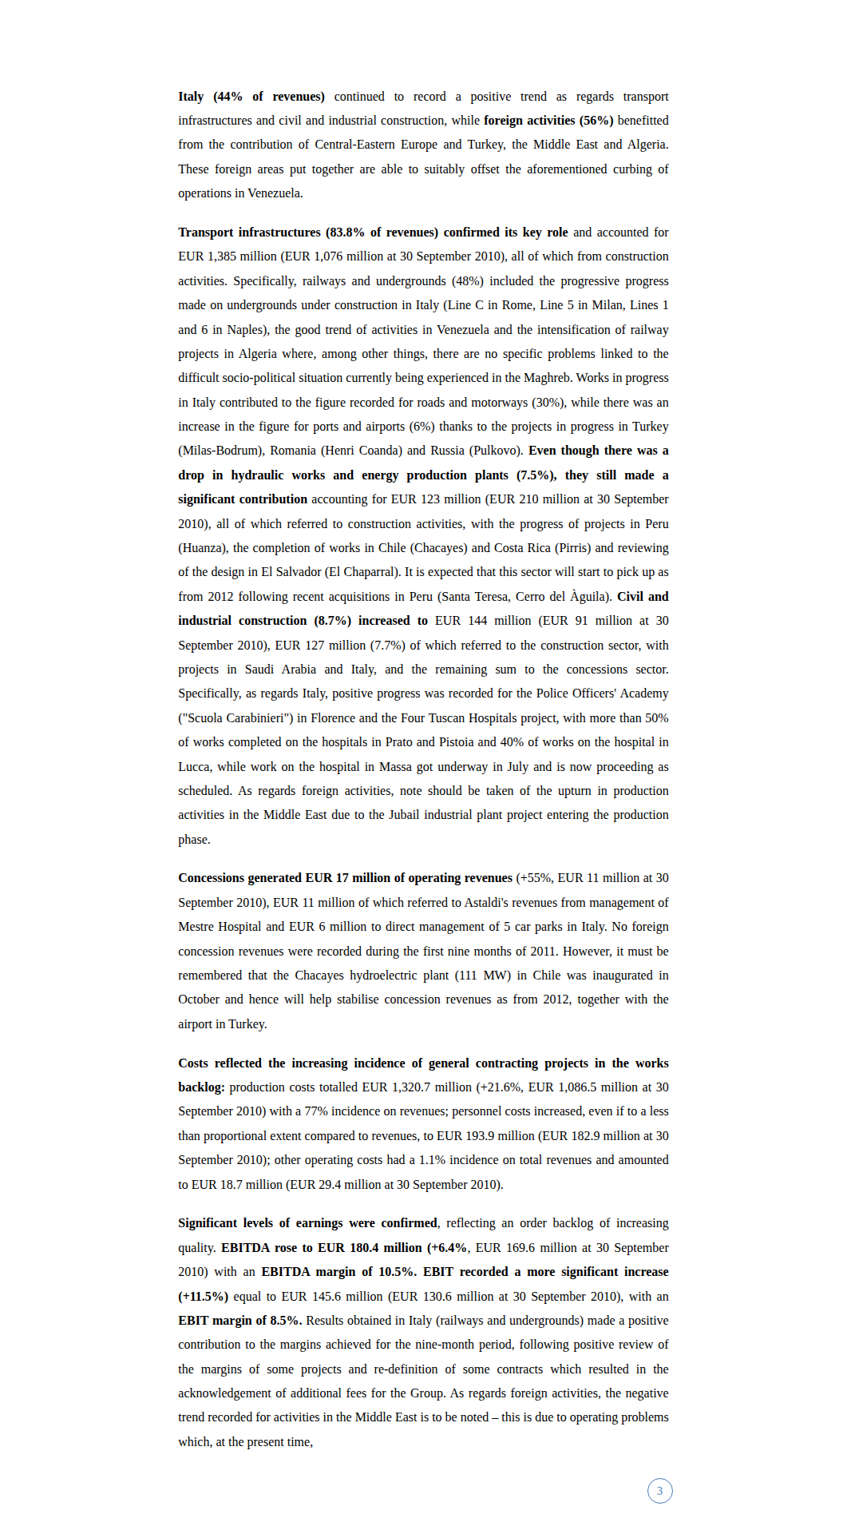Italy (44% of revenues) continued to record a positive trend as regards transport infrastructures and civil and industrial construction, while foreign activities (56%) benefitted from the contribution of Central-Eastern Europe and Turkey, the Middle East and Algeria. These foreign areas put together are able to suitably offset the aforementioned curbing of operations in Venezuela.
Transport infrastructures (83.8% of revenues) confirmed its key role and accounted for EUR 1,385 million (EUR 1,076 million at 30 September 2010), all of which from construction activities. Specifically, railways and undergrounds (48%) included the progressive progress made on undergrounds under construction in Italy (Line C in Rome, Line 5 in Milan, Lines 1 and 6 in Naples), the good trend of activities in Venezuela and the intensification of railway projects in Algeria where, among other things, there are no specific problems linked to the difficult socio-political situation currently being experienced in the Maghreb. Works in progress in Italy contributed to the figure recorded for roads and motorways (30%), while there was an increase in the figure for ports and airports (6%) thanks to the projects in progress in Turkey (Milas-Bodrum), Romania (Henri Coanda) and Russia (Pulkovo). Even though there was a drop in hydraulic works and energy production plants (7.5%), they still made a significant contribution accounting for EUR 123 million (EUR 210 million at 30 September 2010), all of which referred to construction activities, with the progress of projects in Peru (Huanza), the completion of works in Chile (Chacayes) and Costa Rica (Pirris) and reviewing of the design in El Salvador (El Chaparral). It is expected that this sector will start to pick up as from 2012 following recent acquisitions in Peru (Santa Teresa, Cerro del Àguila). Civil and industrial construction (8.7%) increased to EUR 144 million (EUR 91 million at 30 September 2010), EUR 127 million (7.7%) of which referred to the construction sector, with projects in Saudi Arabia and Italy, and the remaining sum to the concessions sector. Specifically, as regards Italy, positive progress was recorded for the Police Officers' Academy ("Scuola Carabinieri") in Florence and the Four Tuscan Hospitals project, with more than 50% of works completed on the hospitals in Prato and Pistoia and 40% of works on the hospital in Lucca, while work on the hospital in Massa got underway in July and is now proceeding as scheduled. As regards foreign activities, note should be taken of the upturn in production activities in the Middle East due to the Jubail industrial plant project entering the production phase.
Concessions generated EUR 17 million of operating revenues (+55%, EUR 11 million at 30 September 2010), EUR 11 million of which referred to Astaldi's revenues from management of Mestre Hospital and EUR 6 million to direct management of 5 car parks in Italy. No foreign concession revenues were recorded during the first nine months of 2011. However, it must be remembered that the Chacayes hydroelectric plant (111 MW) in Chile was inaugurated in October and hence will help stabilise concession revenues as from 2012, together with the airport in Turkey.
Costs reflected the increasing incidence of general contracting projects in the works backlog: production costs totalled EUR 1,320.7 million (+21.6%, EUR 1,086.5 million at 30 September 2010) with a 77% incidence on revenues; personnel costs increased, even if to a less than proportional extent compared to revenues, to EUR 193.9 million (EUR 182.9 million at 30 September 2010); other operating costs had a 1.1% incidence on total revenues and amounted to EUR 18.7 million (EUR 29.4 million at 30 September 2010).
Significant levels of earnings were confirmed, reflecting an order backlog of increasing quality. EBITDA rose to EUR 180.4 million (+6.4%, EUR 169.6 million at 30 September 2010) with an EBITDA margin of 10.5%. EBIT recorded a more significant increase (+11.5%) equal to EUR 145.6 million (EUR 130.6 million at 30 September 2010), with an EBIT margin of 8.5%. Results obtained in Italy (railways and undergrounds) made a positive contribution to the margins achieved for the nine-month period, following positive review of the margins of some projects and re-definition of some contracts which resulted in the acknowledgement of additional fees for the Group. As regards foreign activities, the negative trend recorded for activities in the Middle East is to be noted – this is due to operating problems which, at the present time,
3